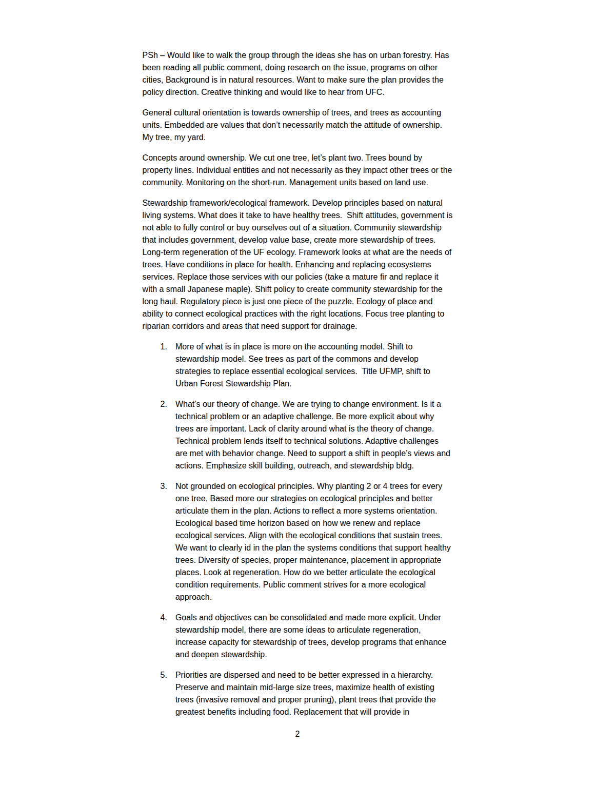PSh – Would like to walk the group through the ideas she has on urban forestry. Has been reading all public comment, doing research on the issue, programs on other cities, Background is in natural resources. Want to make sure the plan provides the policy direction. Creative thinking and would like to hear from UFC.
General cultural orientation is towards ownership of trees, and trees as accounting units. Embedded are values that don’t necessarily match the attitude of ownership. My tree, my yard.
Concepts around ownership. We cut one tree, let’s plant two. Trees bound by property lines. Individual entities and not necessarily as they impact other trees or the community. Monitoring on the short-run. Management units based on land use.
Stewardship framework/ecological framework. Develop principles based on natural living systems. What does it take to have healthy trees. Shift attitudes, government is not able to fully control or buy ourselves out of a situation. Community stewardship that includes government, develop value base, create more stewardship of trees. Long-term regeneration of the UF ecology. Framework looks at what are the needs of trees. Have conditions in place for health. Enhancing and replacing ecosystems services. Replace those services with our policies (take a mature fir and replace it with a small Japanese maple). Shift policy to create community stewardship for the long haul. Regulatory piece is just one piece of the puzzle. Ecology of place and ability to connect ecological practices with the right locations. Focus tree planting to riparian corridors and areas that need support for drainage.
More of what is in place is more on the accounting model. Shift to stewardship model. See trees as part of the commons and develop strategies to replace essential ecological services. Title UFMP, shift to Urban Forest Stewardship Plan.
What’s our theory of change. We are trying to change environment. Is it a technical problem or an adaptive challenge. Be more explicit about why trees are important. Lack of clarity around what is the theory of change. Technical problem lends itself to technical solutions. Adaptive challenges are met with behavior change. Need to support a shift in people’s views and actions. Emphasize skill building, outreach, and stewardship bldg.
Not grounded on ecological principles. Why planting 2 or 4 trees for every one tree. Based more our strategies on ecological principles and better articulate them in the plan. Actions to reflect a more systems orientation. Ecological based time horizon based on how we renew and replace ecological services. Align with the ecological conditions that sustain trees. We want to clearly id in the plan the systems conditions that support healthy trees. Diversity of species, proper maintenance, placement in appropriate places. Look at regeneration. How do we better articulate the ecological condition requirements. Public comment strives for a more ecological approach.
Goals and objectives can be consolidated and made more explicit. Under stewardship model, there are some ideas to articulate regeneration, increase capacity for stewardship of trees, develop programs that enhance and deepen stewardship.
Priorities are dispersed and need to be better expressed in a hierarchy. Preserve and maintain mid-large size trees, maximize health of existing trees (invasive removal and proper pruning), plant trees that provide the greatest benefits including food. Replacement that will provide in
2